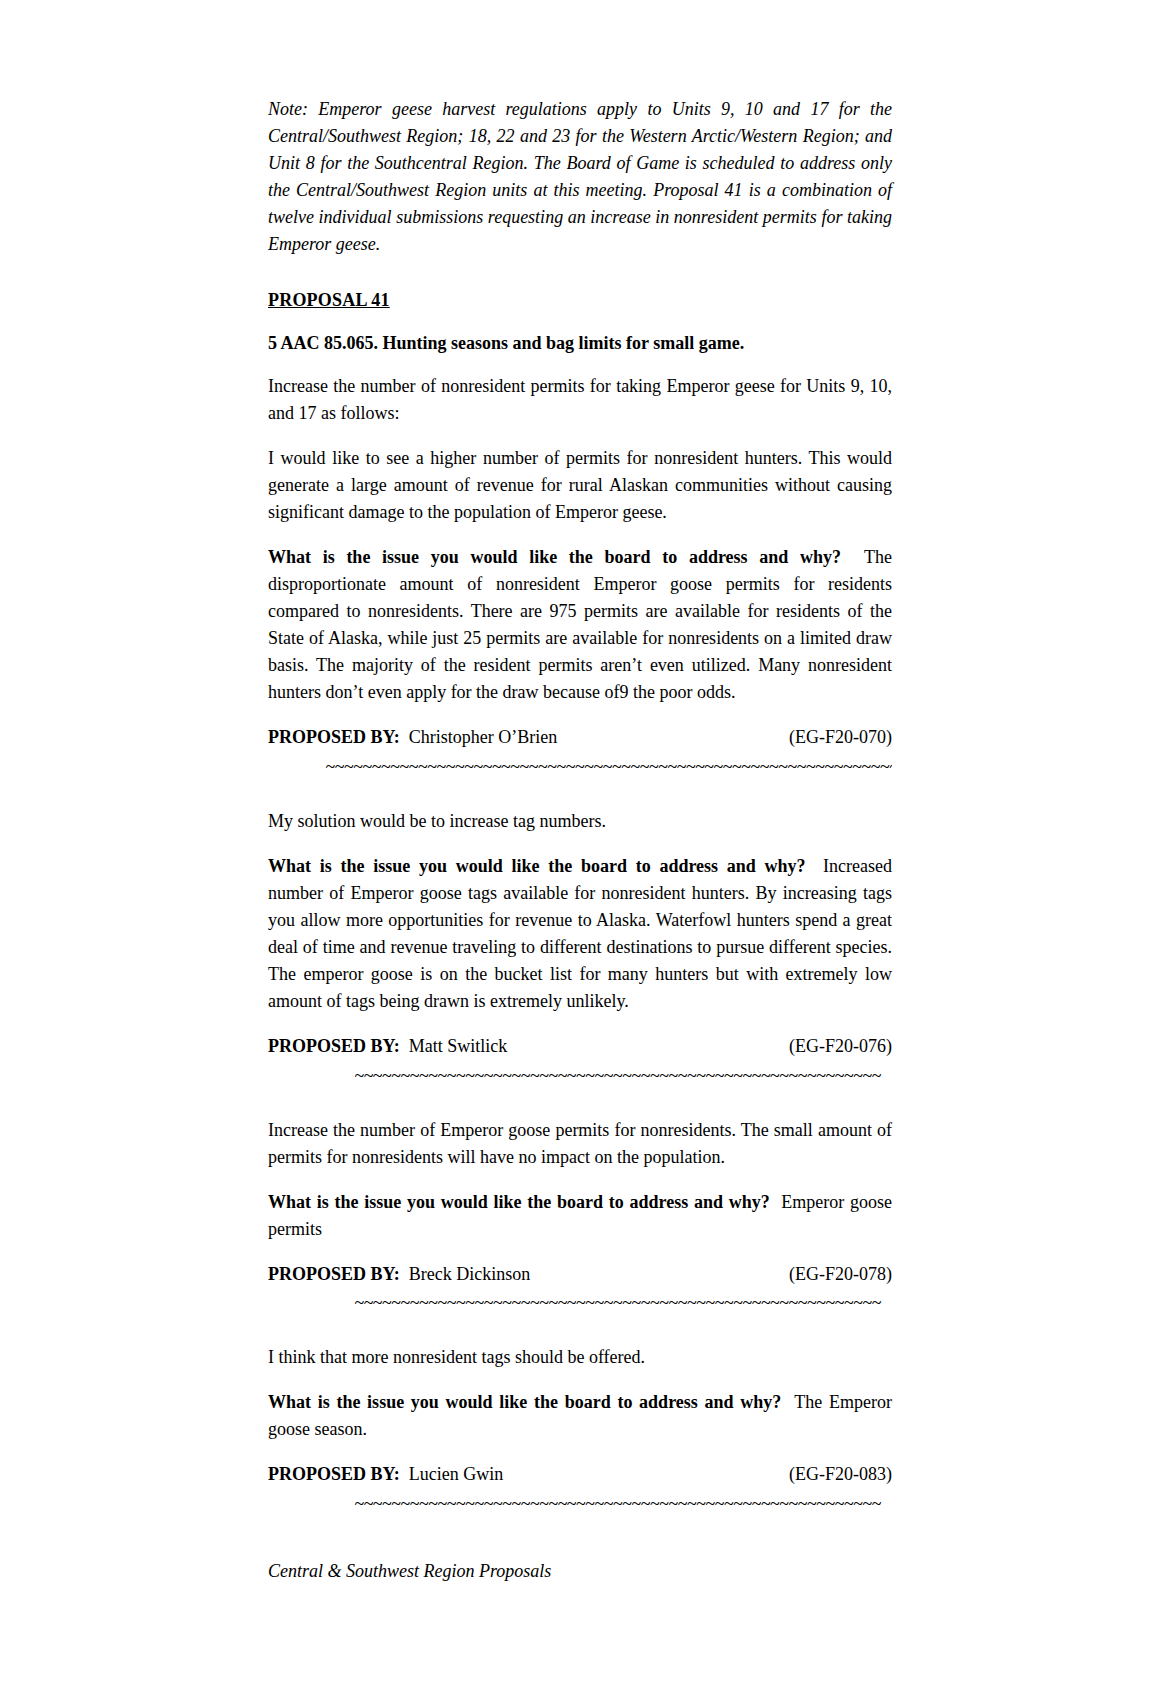Note: Emperor geese harvest regulations apply to Units 9, 10 and 17 for the Central/Southwest Region; 18, 22 and 23 for the Western Arctic/Western Region; and Unit 8 for the Southcentral Region. The Board of Game is scheduled to address only the Central/Southwest Region units at this meeting. Proposal 41 is a combination of twelve individual submissions requesting an increase in nonresident permits for taking Emperor geese.
PROPOSAL 41
5 AAC 85.065. Hunting seasons and bag limits for small game.
Increase the number of nonresident permits for taking Emperor geese for Units 9, 10, and 17 as follows:
I would like to see a higher number of permits for nonresident hunters. This would generate a large amount of revenue for rural Alaskan communities without causing significant damage to the population of Emperor geese.
What is the issue you would like the board to address and why? The disproportionate amount of nonresident Emperor goose permits for residents compared to nonresidents. There are 975 permits are available for residents of the State of Alaska, while just 25 permits are available for nonresidents on a limited draw basis. The majority of the resident permits aren’t even utilized. Many nonresident hunters don’t even apply for the draw because of9 the poor odds.
PROPOSED BY: Christopher O’Brien (EG-F20-070)
~~~~~~~~~~~~~~~~~~~~~~~~~~~~~~~~~~~~~~~~~~~~~~~~~~~~~~~~~~~~~~~~
My solution would be to increase tag numbers.
What is the issue you would like the board to address and why? Increased number of Emperor goose tags available for nonresident hunters. By increasing tags you allow more opportunities for revenue to Alaska. Waterfowl hunters spend a great deal of time and revenue traveling to different destinations to pursue different species. The emperor goose is on the bucket list for many hunters but with extremely low amount of tags being drawn is extremely unlikely.
PROPOSED BY: Matt Switlick (EG-F20-076)
~~~~~~~~~~~~~~~~~~~~~~~~~~~~~~~~~~~~~~~~~~~~~~~~~~~~~~~~~
Increase the number of Emperor goose permits for nonresidents. The small amount of permits for nonresidents will have no impact on the population.
What is the issue you would like the board to address and why? Emperor goose permits
PROPOSED BY: Breck Dickinson (EG-F20-078)
~~~~~~~~~~~~~~~~~~~~~~~~~~~~~~~~~~~~~~~~~~~~~~~~~~~~~~~~~
I think that more nonresident tags should be offered.
What is the issue you would like the board to address and why? The Emperor goose season.
PROPOSED BY: Lucien Gwin (EG-F20-083)
~~~~~~~~~~~~~~~~~~~~~~~~~~~~~~~~~~~~~~~~~~~~~~~~~~~~~~~~~
Central & Southwest Region Proposals